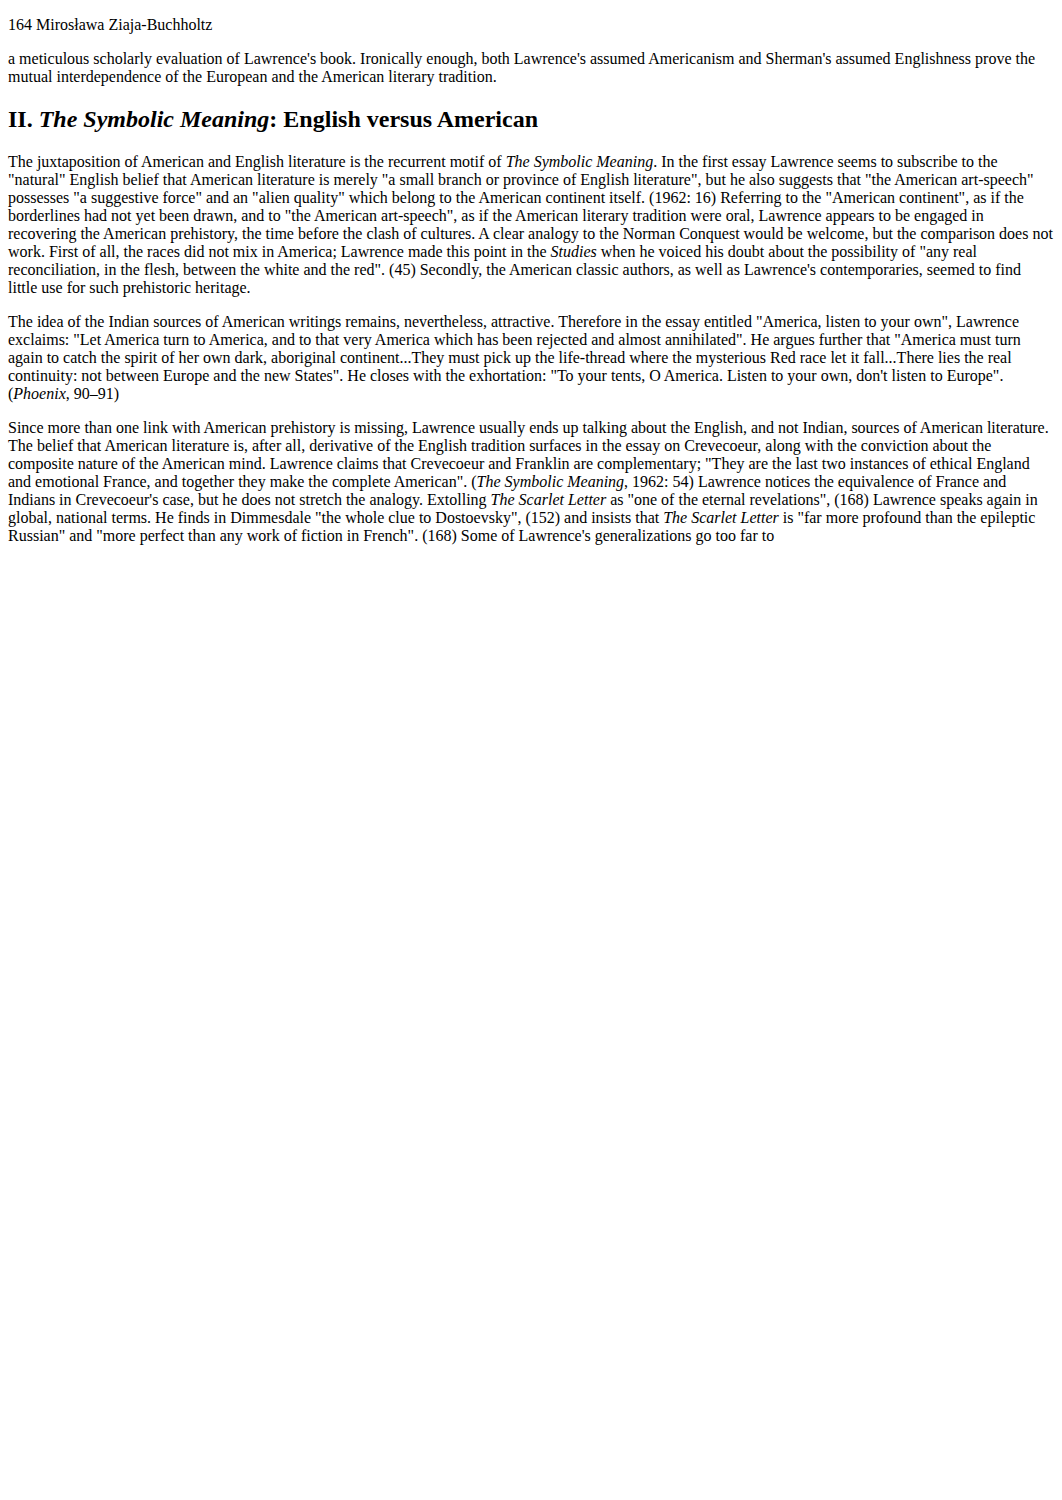164 Mirosława Ziaja-Buchholtz
a meticulous scholarly evaluation of Lawrence's book. Ironically enough, both Lawrence's assumed Americanism and Sherman's assumed Englishness prove the mutual interdependence of the European and the American literary tradition.
II. The Symbolic Meaning: English versus American
The juxtaposition of American and English literature is the recurrent motif of The Symbolic Meaning. In the first essay Lawrence seems to subscribe to the "natural" English belief that American literature is merely "a small branch or province of English literature", but he also suggests that "the American art-speech" possesses "a suggestive force" and an "alien quality" which belong to the American continent itself. (1962: 16) Referring to the "American continent", as if the borderlines had not yet been drawn, and to "the American art-speech", as if the American literary tradition were oral, Lawrence appears to be engaged in recovering the American prehistory, the time before the clash of cultures. A clear analogy to the Norman Conquest would be welcome, but the comparison does not work. First of all, the races did not mix in America; Lawrence made this point in the Studies when he voiced his doubt about the possibility of "any real reconciliation, in the flesh, between the white and the red". (45) Secondly, the American classic authors, as well as Lawrence's contemporaries, seemed to find little use for such prehistoric heritage.
The idea of the Indian sources of American writings remains, nevertheless, attractive. Therefore in the essay entitled "America, listen to your own", Lawrence exclaims: "Let America turn to America, and to that very America which has been rejected and almost annihilated". He argues further that "America must turn again to catch the spirit of her own dark, aboriginal continent...They must pick up the life-thread where the mysterious Red race let it fall...There lies the real continuity: not between Europe and the new States". He closes with the exhortation: "To your tents, O America. Listen to your own, don't listen to Europe". (Phoenix, 90–91)
Since more than one link with American prehistory is missing, Lawrence usually ends up talking about the English, and not Indian, sources of American literature. The belief that American literature is, after all, derivative of the English tradition surfaces in the essay on Crevecoeur, along with the conviction about the composite nature of the American mind. Lawrence claims that Crevecoeur and Franklin are complementary; "They are the last two instances of ethical England and emotional France, and together they make the complete American". (The Symbolic Meaning, 1962: 54) Lawrence notices the equivalence of France and Indians in Crevecoeur's case, but he does not stretch the analogy. Extolling The Scarlet Letter as "one of the eternal revelations", (168) Lawrence speaks again in global, national terms. He finds in Dimmesdale "the whole clue to Dostoevsky", (152) and insists that The Scarlet Letter is "far more profound than the epileptic Russian" and "more perfect than any work of fiction in French". (168) Some of Lawrence's generalizations go too far to